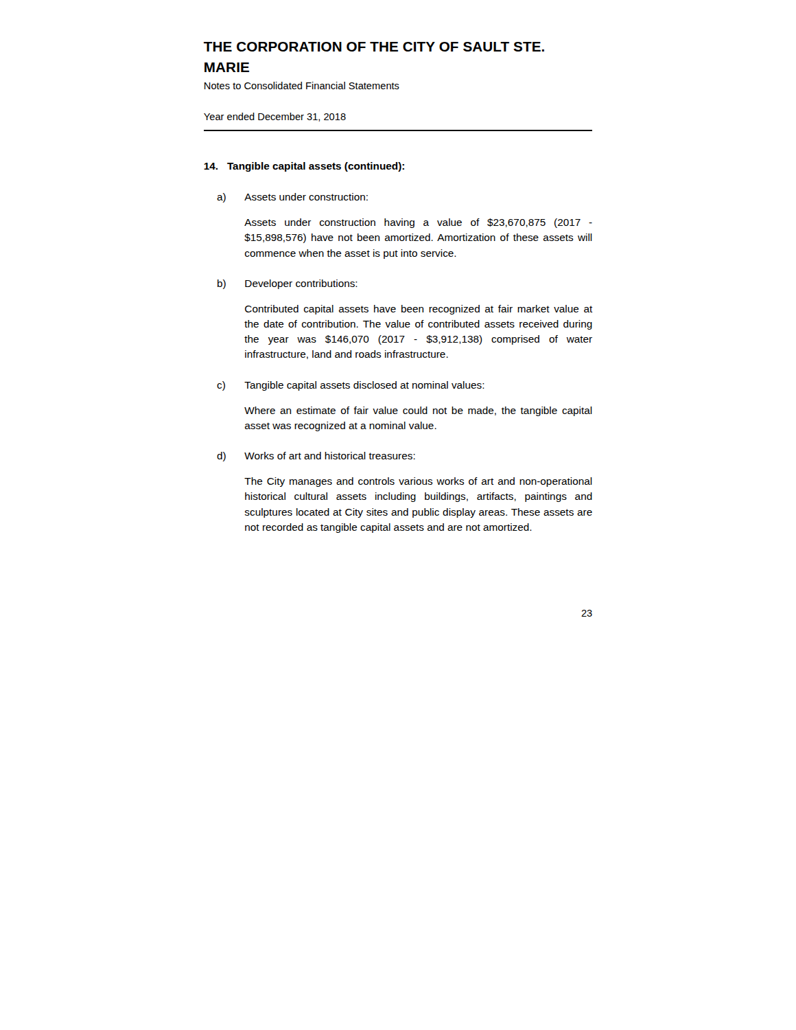THE CORPORATION OF THE CITY OF SAULT STE. MARIE
Notes to Consolidated Financial Statements
Year ended December 31, 2018
14. Tangible capital assets (continued):
a)
Assets under construction:
Assets under construction having a value of $23,670,875 (2017 - $15,898,576) have not been amortized. Amortization of these assets will commence when the asset is put into service.
b)
Developer contributions:
Contributed capital assets have been recognized at fair market value at the date of contribution. The value of contributed assets received during the year was $146,070 (2017 - $3,912,138) comprised of water infrastructure, land and roads infrastructure.
c)
Tangible capital assets disclosed at nominal values:
Where an estimate of fair value could not be made, the tangible capital asset was recognized at a nominal value.
d)
Works of art and historical treasures:
The City manages and controls various works of art and non-operational historical cultural assets including buildings, artifacts, paintings and sculptures located at City sites and public display areas. These assets are not recorded as tangible capital assets and are not amortized.
23